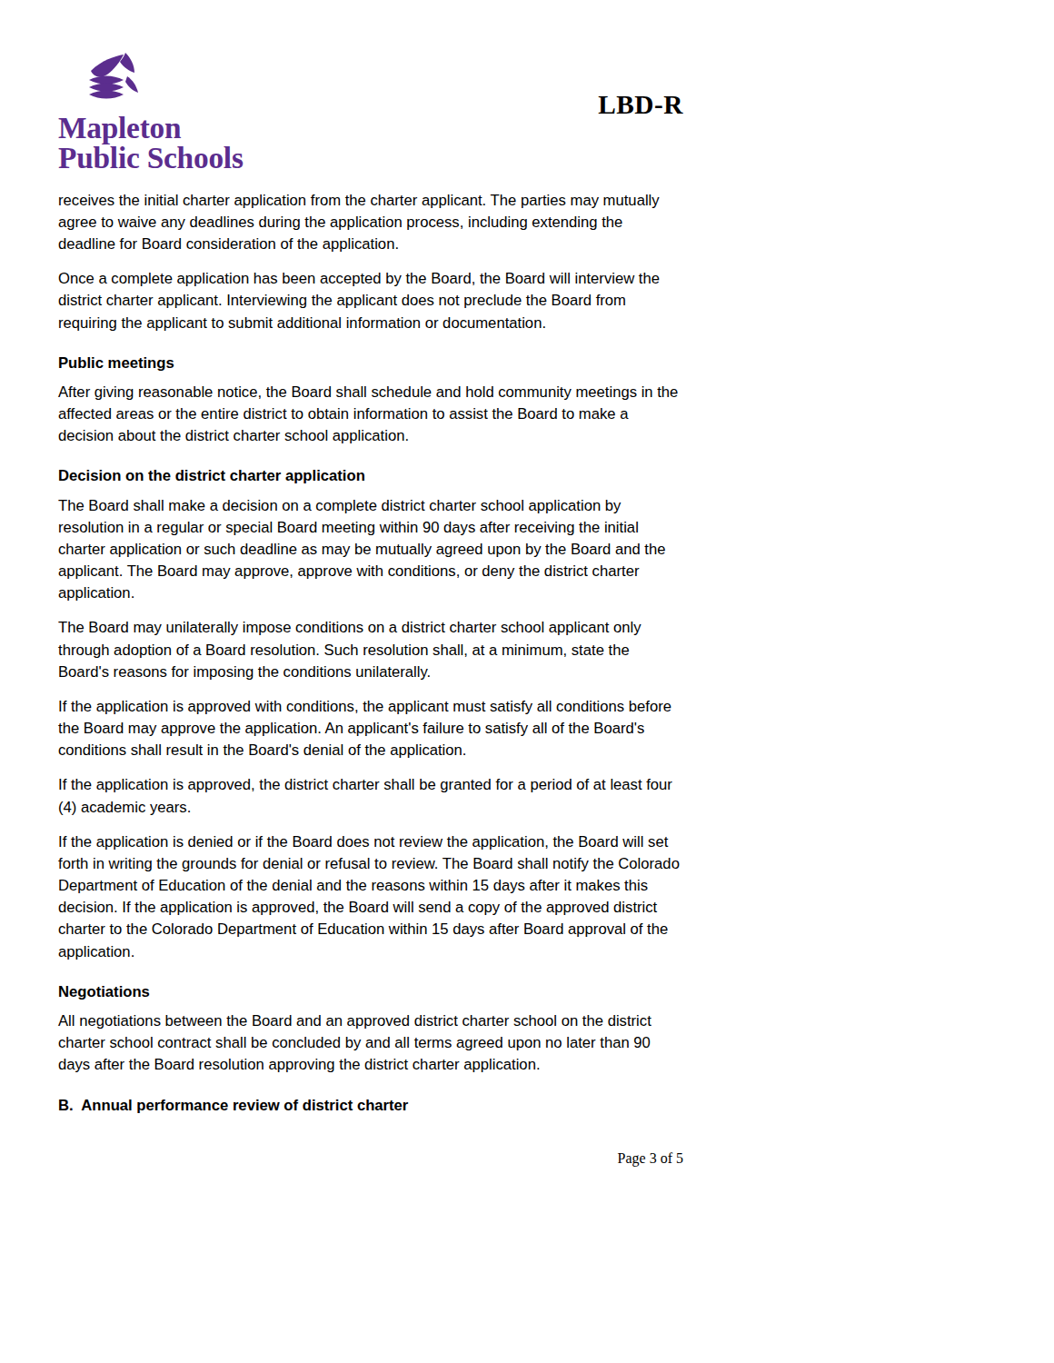Mapleton Public Schools
LBD-R
receives the initial charter application from the charter applicant. The parties may mutually agree to waive any deadlines during the application process, including extending the deadline for Board consideration of the application.
Once a complete application has been accepted by the Board, the Board will interview the district charter applicant. Interviewing the applicant does not preclude the Board from requiring the applicant to submit additional information or documentation.
Public meetings
After giving reasonable notice, the Board shall schedule and hold community meetings in the affected areas or the entire district to obtain information to assist the Board to make a decision about the district charter school application.
Decision on the district charter application
The Board shall make a decision on a complete district charter school application by resolution in a regular or special Board meeting within 90 days after receiving the initial charter application or such deadline as may be mutually agreed upon by the Board and the applicant. The Board may approve, approve with conditions, or deny the district charter application.
The Board may unilaterally impose conditions on a district charter school applicant only through adoption of a Board resolution. Such resolution shall, at a minimum, state the Board's reasons for imposing the conditions unilaterally.
If the application is approved with conditions, the applicant must satisfy all conditions before the Board may approve the application. An applicant's failure to satisfy all of the Board's conditions shall result in the Board's denial of the application.
If the application is approved, the district charter shall be granted for a period of at least four (4) academic years.
If the application is denied or if the Board does not review the application, the Board will set forth in writing the grounds for denial or refusal to review. The Board shall notify the Colorado Department of Education of the denial and the reasons within 15 days after it makes this decision. If the application is approved, the Board will send a copy of the approved district charter to the Colorado Department of Education within 15 days after Board approval of the application.
Negotiations
All negotiations between the Board and an approved district charter school on the district charter school contract shall be concluded by and all terms agreed upon no later than 90 days after the Board resolution approving the district charter application.
B. Annual performance review of district charter
Page 3 of 5